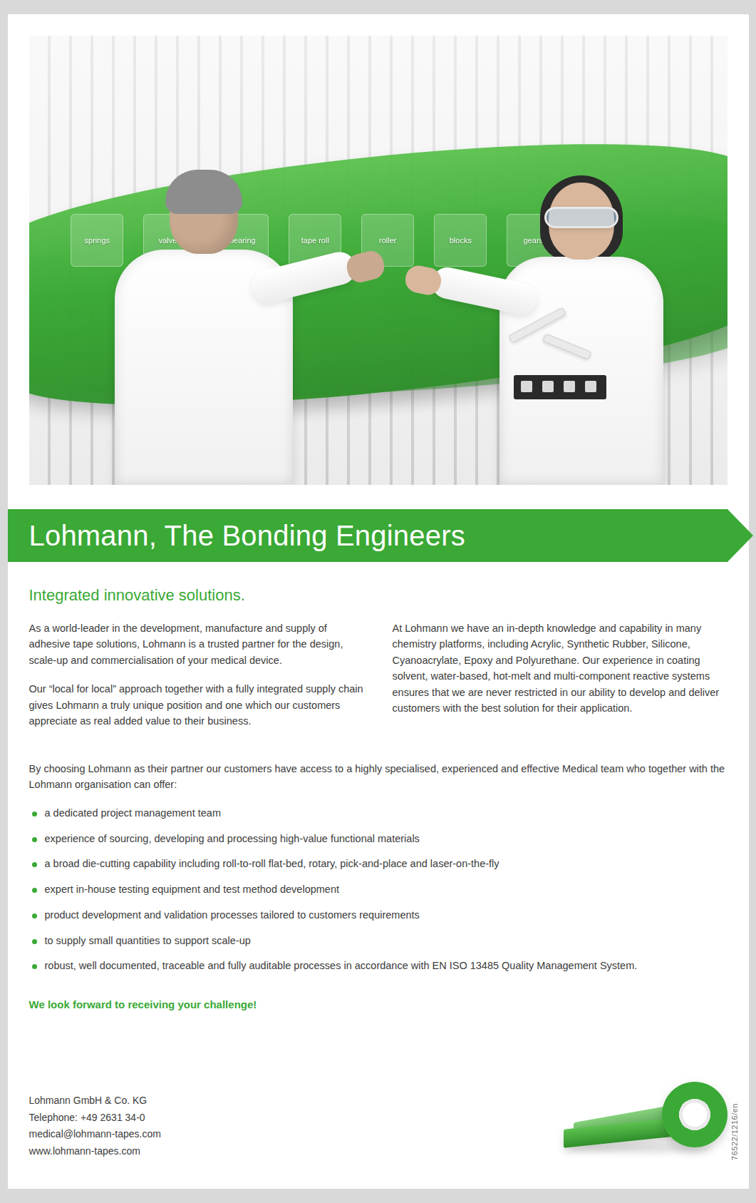springs
valves
bearing
tape roll
roller
blocks
gears
Lohmann, The Bonding Engineers
Integrated innovative solutions.
As a world-leader in the development, manufacture and supply of adhesive tape solutions, Lohmann is a trusted partner for the design, scale-up and commercialisation of your medical device.
Our “local for local” approach together with a fully integrated supply chain gives Lohmann a truly unique position and one which our customers appreciate as real added value to their business.
At Lohmann we have an in-depth knowledge and capability in many chemistry platforms, including Acrylic, Synthetic Rubber, Silicone, Cyanoacrylate, Epoxy and Polyurethane. Our experience in coating solvent, water-based, hot-melt and multi-component reactive systems ensures that we are never restricted in our ability to develop and deliver customers with the best solution for their application.
By choosing Lohmann as their partner our customers have access to a highly specialised, experienced and effective Medical team who together with the Lohmann organisation can offer:
a dedicated project management team
experience of sourcing, developing and processing high-value functional materials
a broad die-cutting capability including roll-to-roll flat-bed, rotary, pick-and-place and laser-on-the-fly
expert in-house testing equipment and test method development
product development and validation processes tailored to customers requirements
to supply small quantities to support scale-up
robust, well documented, traceable and fully auditable processes in accordance with EN ISO 13485 Quality Management System.
We look forward to receiving your challenge!
Lohmann GmbH & Co. KG
Telephone: +49 2631 34-0
medical@lohmann-tapes.com
www.lohmann-tapes.com
76522/1216/en